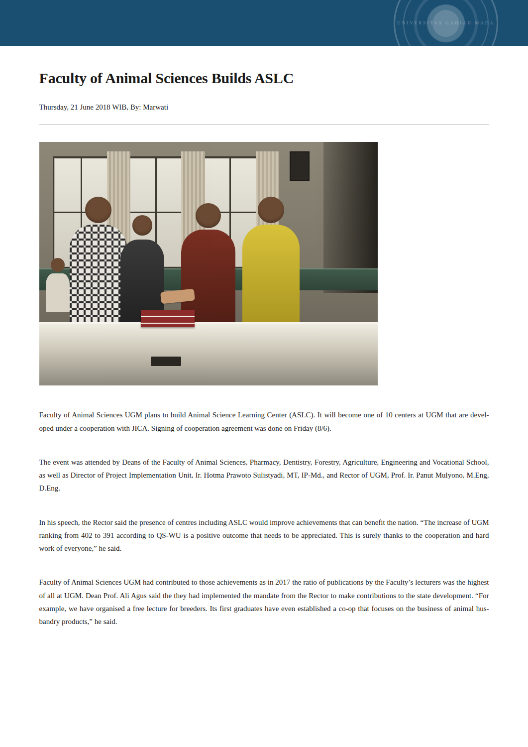Universitas Gadjah Mada
Faculty of Animal Sciences Builds ASLC
Thursday, 21 June 2018 WIB, By: Marwati
Faculty of Animal Sciences UGM plans to build Animal Science Learning Center (ASLC). It will become one of 10 centers at UGM that are developed under a cooperation with JICA. Signing of cooperation agreement was done on Friday (8/6).
The event was attended by Deans of the Faculty of Animal Sciences, Pharmacy, Dentistry, Forestry, Agriculture, Engineering and Vocational School, as well as Director of Project Implementation Unit, Ir. Hotma Prawoto Sulistyadi, MT, IP-Md., and Rector of UGM, Prof. Ir. Panut Mulyono, M.Eng, D.Eng.
In his speech, the Rector said the presence of centres including ASLC would improve achievements that can benefit the nation. “The increase of UGM ranking from 402 to 391 according to QS-WU is a positive outcome that needs to be appreciated. This is surely thanks to the cooperation and hard work of everyone,” he said.
Faculty of Animal Sciences UGM had contributed to those achievements as in 2017 the ratio of publications by the Faculty’s lecturers was the highest of all at UGM. Dean Prof. Ali Agus said the they had implemented the mandate from the Rector to make contributions to the state development. “For example, we have organised a free lecture for breeders. Its first graduates have even established a co-op that focuses on the business of animal husbandry products,” he said.